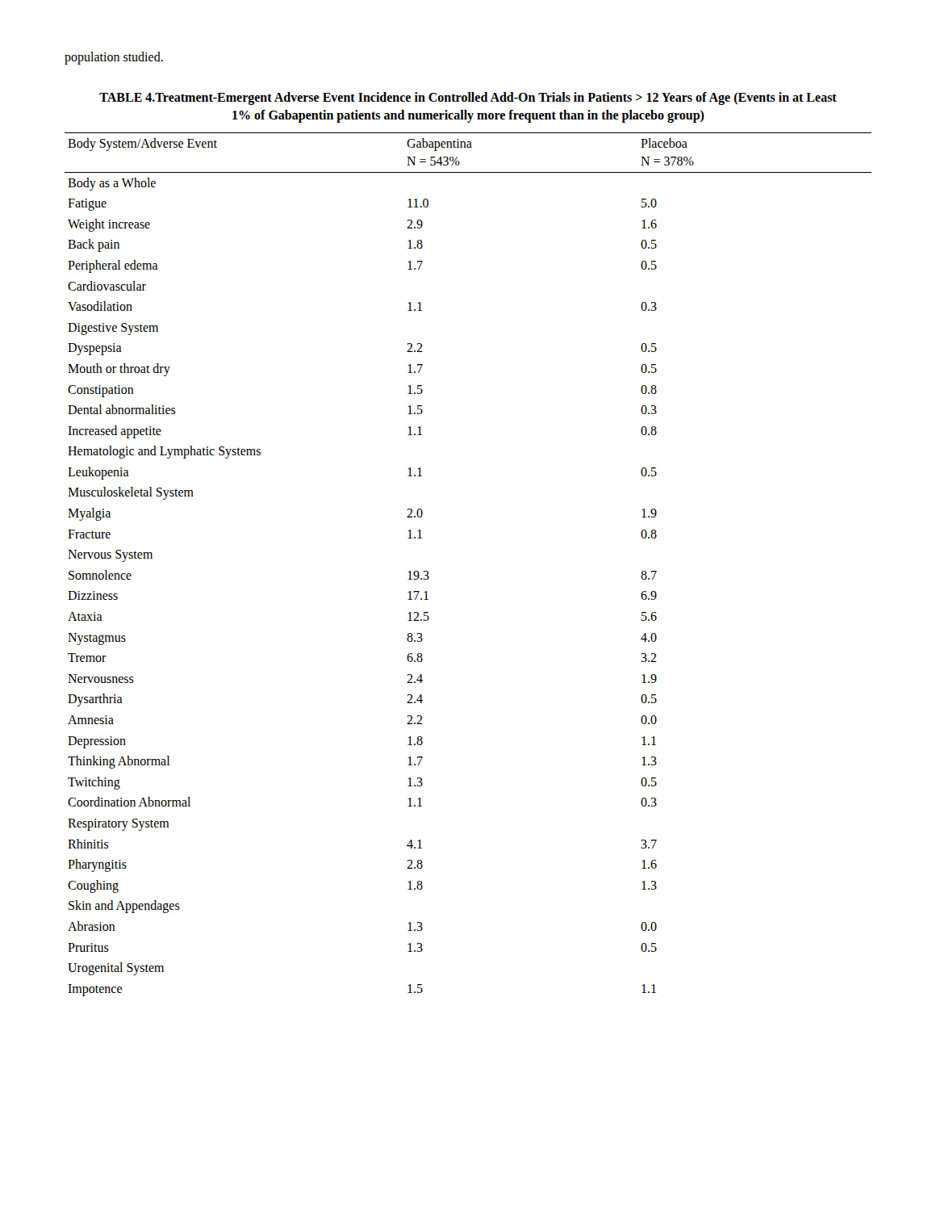population studied.
TABLE 4.Treatment-Emergent Adverse Event Incidence in Controlled Add-On Trials in Patients > 12 Years of Age (Events in at Least 1% of Gabapentin patients and numerically more frequent than in the placebo group)
| Body System/Adverse Event | Gabapentina N = 543% | Placeboa N = 378% |
| --- | --- | --- |
| Body as a Whole |
| Fatigue | 11.0 | 5.0 |
| Weight increase | 2.9 | 1.6 |
| Back pain | 1.8 | 0.5 |
| Peripheral edema | 1.7 | 0.5 |
| Cardiovascular |
| Vasodilation | 1.1 | 0.3 |
| Digestive System |
| Dyspepsia | 2.2 | 0.5 |
| Mouth or throat dry | 1.7 | 0.5 |
| Constipation | 1.5 | 0.8 |
| Dental abnormalities | 1.5 | 0.3 |
| Increased appetite | 1.1 | 0.8 |
| Hematologic and Lymphatic Systems |
| Leukopenia | 1.1 | 0.5 |
| Musculoskeletal System |
| Myalgia | 2.0 | 1.9 |
| Fracture | 1.1 | 0.8 |
| Nervous System |
| Somnolence | 19.3 | 8.7 |
| Dizziness | 17.1 | 6.9 |
| Ataxia | 12.5 | 5.6 |
| Nystagmus | 8.3 | 4.0 |
| Tremor | 6.8 | 3.2 |
| Nervousness | 2.4 | 1.9 |
| Dysarthria | 2.4 | 0.5 |
| Amnesia | 2.2 | 0.0 |
| Depression | 1.8 | 1.1 |
| Thinking Abnormal | 1.7 | 1.3 |
| Twitching | 1.3 | 0.5 |
| Coordination Abnormal | 1.1 | 0.3 |
| Respiratory System |
| Rhinitis | 4.1 | 3.7 |
| Pharyngitis | 2.8 | 1.6 |
| Coughing | 1.8 | 1.3 |
| Skin and Appendages |
| Abrasion | 1.3 | 0.0 |
| Pruritus | 1.3 | 0.5 |
| Urogenital System |
| Impotence | 1.5 | 1.1 |